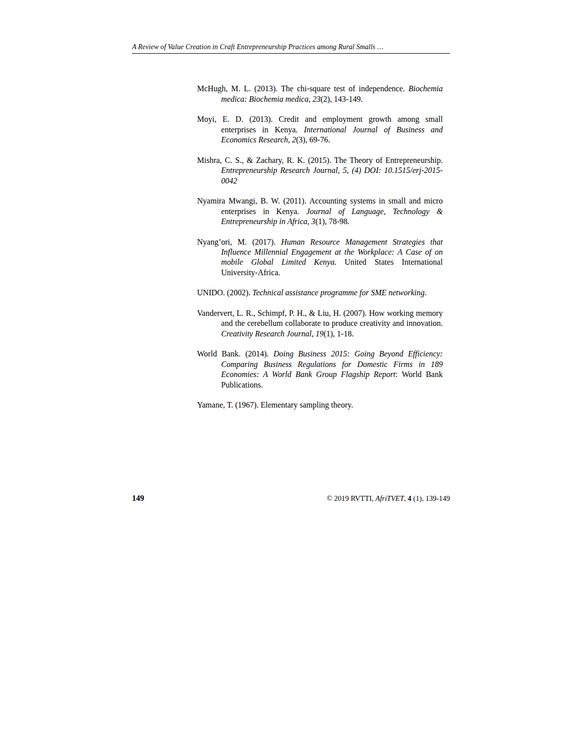A Review of Value Creation in Craft Entrepreneurship Practices among Rural Smalls …
McHugh, M. L. (2013). The chi-square test of independence. Biochemia medica: Biochemia medica, 23(2), 143-149.
Moyi, E. D. (2013). Credit and employment growth among small enterprises in Kenya. International Journal of Business and Economics Research, 2(3), 69-76.
Mishra, C. S., & Zachary, R. K. (2015). The Theory of Entrepreneurship. Entrepreneurship Research Journal, 5, (4) DOI: 10.1515/erj-2015-0042
Nyamira Mwangi, B. W. (2011). Accounting systems in small and micro enterprises in Kenya. Journal of Language, Technology & Entrepreneurship in Africa, 3(1), 78-98.
Nyang’ori, M. (2017). Human Resource Management Strategies that Influence Millennial Engagement at the Workplace: A Case of on mobile Global Limited Kenya. United States International University-Africa.
UNIDO. (2002). Technical assistance programme for SME networking.
Vandervert, L. R., Schimpf, P. H., & Liu, H. (2007). How working memory and the cerebellum collaborate to produce creativity and innovation. Creativity Research Journal, 19(1), 1-18.
World Bank. (2014). Doing Business 2015: Going Beyond Efficiency: Comparing Business Regulations for Domestic Firms in 189 Economies: A World Bank Group Flagship Report: World Bank Publications.
Yamane, T. (1967). Elementary sampling theory.
149
© 2019 RVTTI, AfriTVET, 4 (1), 139-149